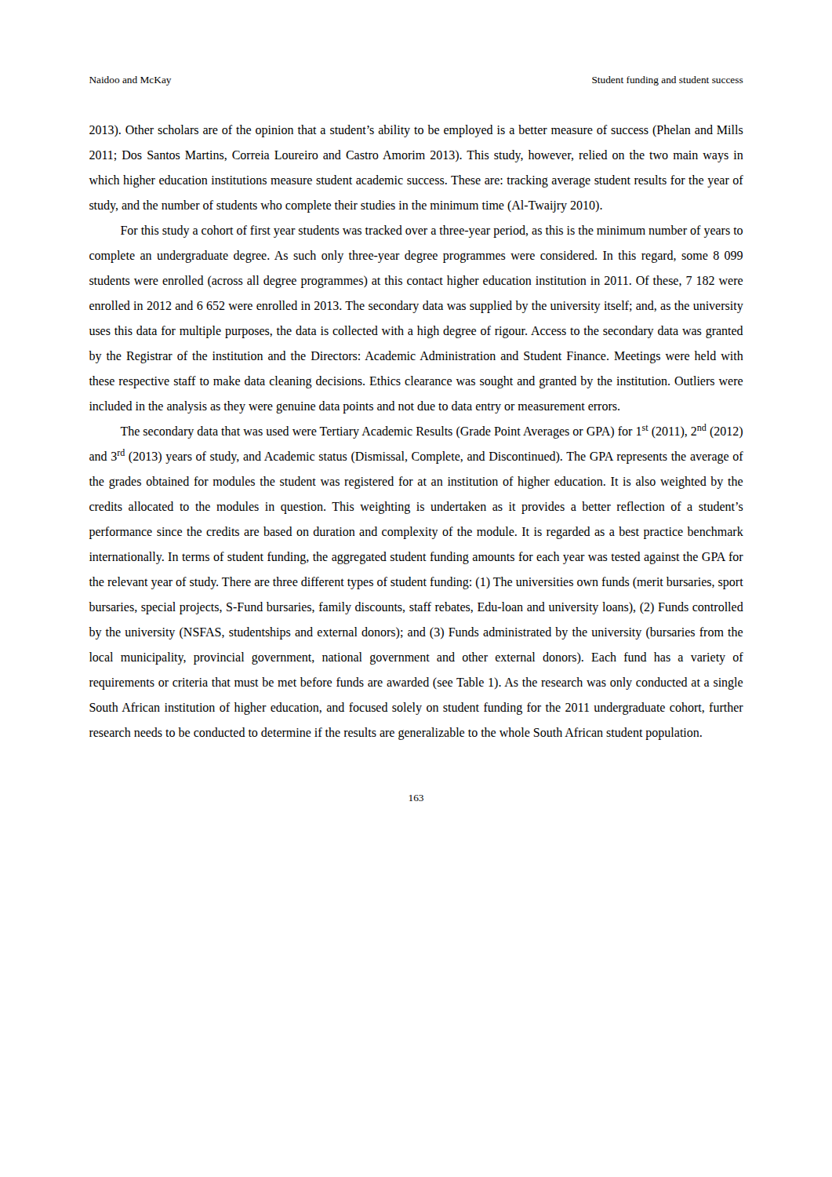Naidoo and McKay
Student funding and student success
2013). Other scholars are of the opinion that a student’s ability to be employed is a better measure of success (Phelan and Mills 2011; Dos Santos Martins, Correia Loureiro and Castro Amorim 2013). This study, however, relied on the two main ways in which higher education institutions measure student academic success. These are: tracking average student results for the year of study, and the number of students who complete their studies in the minimum time (Al-Twaijry 2010).
For this study a cohort of first year students was tracked over a three-year period, as this is the minimum number of years to complete an undergraduate degree. As such only three-year degree programmes were considered. In this regard, some 8 099 students were enrolled (across all degree programmes) at this contact higher education institution in 2011. Of these, 7 182 were enrolled in 2012 and 6 652 were enrolled in 2013. The secondary data was supplied by the university itself; and, as the university uses this data for multiple purposes, the data is collected with a high degree of rigour. Access to the secondary data was granted by the Registrar of the institution and the Directors: Academic Administration and Student Finance. Meetings were held with these respective staff to make data cleaning decisions. Ethics clearance was sought and granted by the institution. Outliers were included in the analysis as they were genuine data points and not due to data entry or measurement errors.
The secondary data that was used were Tertiary Academic Results (Grade Point Averages or GPA) for 1st (2011), 2nd (2012) and 3rd (2013) years of study, and Academic status (Dismissal, Complete, and Discontinued). The GPA represents the average of the grades obtained for modules the student was registered for at an institution of higher education. It is also weighted by the credits allocated to the modules in question. This weighting is undertaken as it provides a better reflection of a student’s performance since the credits are based on duration and complexity of the module. It is regarded as a best practice benchmark internationally. In terms of student funding, the aggregated student funding amounts for each year was tested against the GPA for the relevant year of study. There are three different types of student funding: (1) The universities own funds (merit bursaries, sport bursaries, special projects, S-Fund bursaries, family discounts, staff rebates, Edu-loan and university loans), (2) Funds controlled by the university (NSFAS, studentships and external donors); and (3) Funds administrated by the university (bursaries from the local municipality, provincial government, national government and other external donors). Each fund has a variety of requirements or criteria that must be met before funds are awarded (see Table 1). As the research was only conducted at a single South African institution of higher education, and focused solely on student funding for the 2011 undergraduate cohort, further research needs to be conducted to determine if the results are generalizable to the whole South African student population.
163